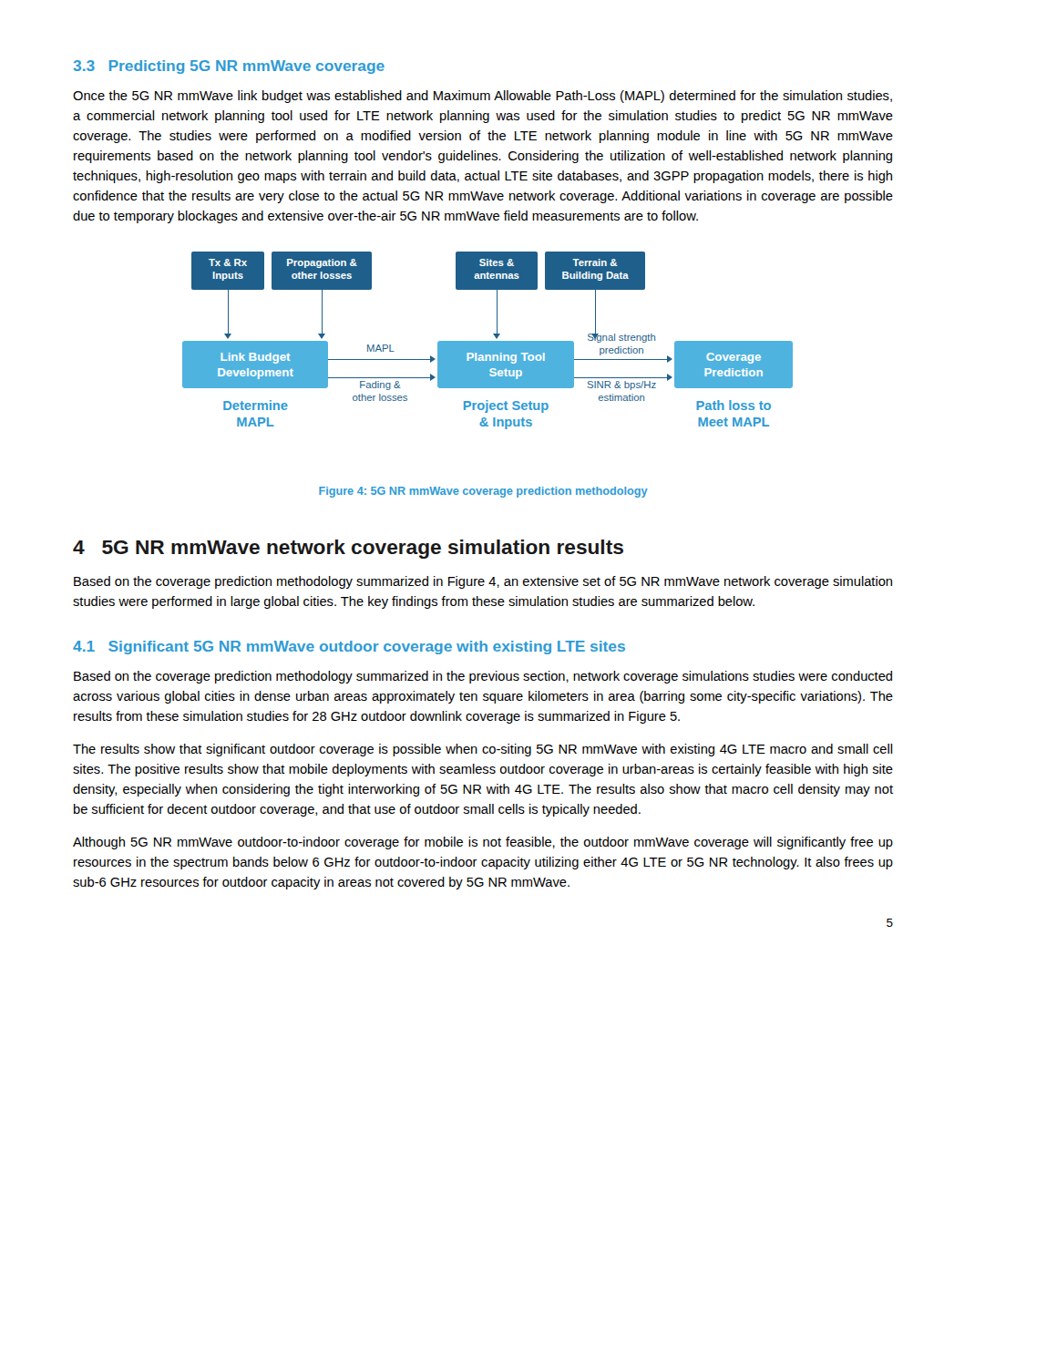3.3 Predicting 5G NR mmWave coverage
Once the 5G NR mmWave link budget was established and Maximum Allowable Path-Loss (MAPL) determined for the simulation studies, a commercial network planning tool used for LTE network planning was used for the simulation studies to predict 5G NR mmWave coverage. The studies were performed on a modified version of the LTE network planning module in line with 5G NR mmWave requirements based on the network planning tool vendor's guidelines. Considering the utilization of well-established network planning techniques, high-resolution geo maps with terrain and build data, actual LTE site databases, and 3GPP propagation models, there is high confidence that the results are very close to the actual 5G NR mmWave network coverage. Additional variations in coverage are possible due to temporary blockages and extensive over-the-air 5G NR mmWave field measurements are to follow.
Tx & Rx
Inputs
Propagation &
other losses
Sites &
antennas
Terrain &
Building Data
Link Budget
Development
Planning Tool
Setup
Coverage
Prediction
MAPL
Fading &
other losses
Signal strength
prediction
SINR & bps/Hz
estimation
Determine
MAPL
Project Setup
& Inputs
Path loss to
Meet MAPL
Figure 4: 5G NR mmWave coverage prediction methodology
4 5G NR mmWave network coverage simulation results
Based on the coverage prediction methodology summarized in Figure 4, an extensive set of 5G NR mmWave network coverage simulation studies were performed in large global cities. The key findings from these simulation studies are summarized below.
4.1 Significant 5G NR mmWave outdoor coverage with existing LTE sites
Based on the coverage prediction methodology summarized in the previous section, network coverage simulations studies were conducted across various global cities in dense urban areas approximately ten square kilometers in area (barring some city-specific variations). The results from these simulation studies for 28 GHz outdoor downlink coverage is summarized in Figure 5.
The results show that significant outdoor coverage is possible when co-siting 5G NR mmWave with existing 4G LTE macro and small cell sites. The positive results show that mobile deployments with seamless outdoor coverage in urban-areas is certainly feasible with high site density, especially when considering the tight interworking of 5G NR with 4G LTE. The results also show that macro cell density may not be sufficient for decent outdoor coverage, and that use of outdoor small cells is typically needed.
Although 5G NR mmWave outdoor-to-indoor coverage for mobile is not feasible, the outdoor mmWave coverage will significantly free up resources in the spectrum bands below 6 GHz for outdoor-to-indoor capacity utilizing either 4G LTE or 5G NR technology. It also frees up sub-6 GHz resources for outdoor capacity in areas not covered by 5G NR mmWave.
5